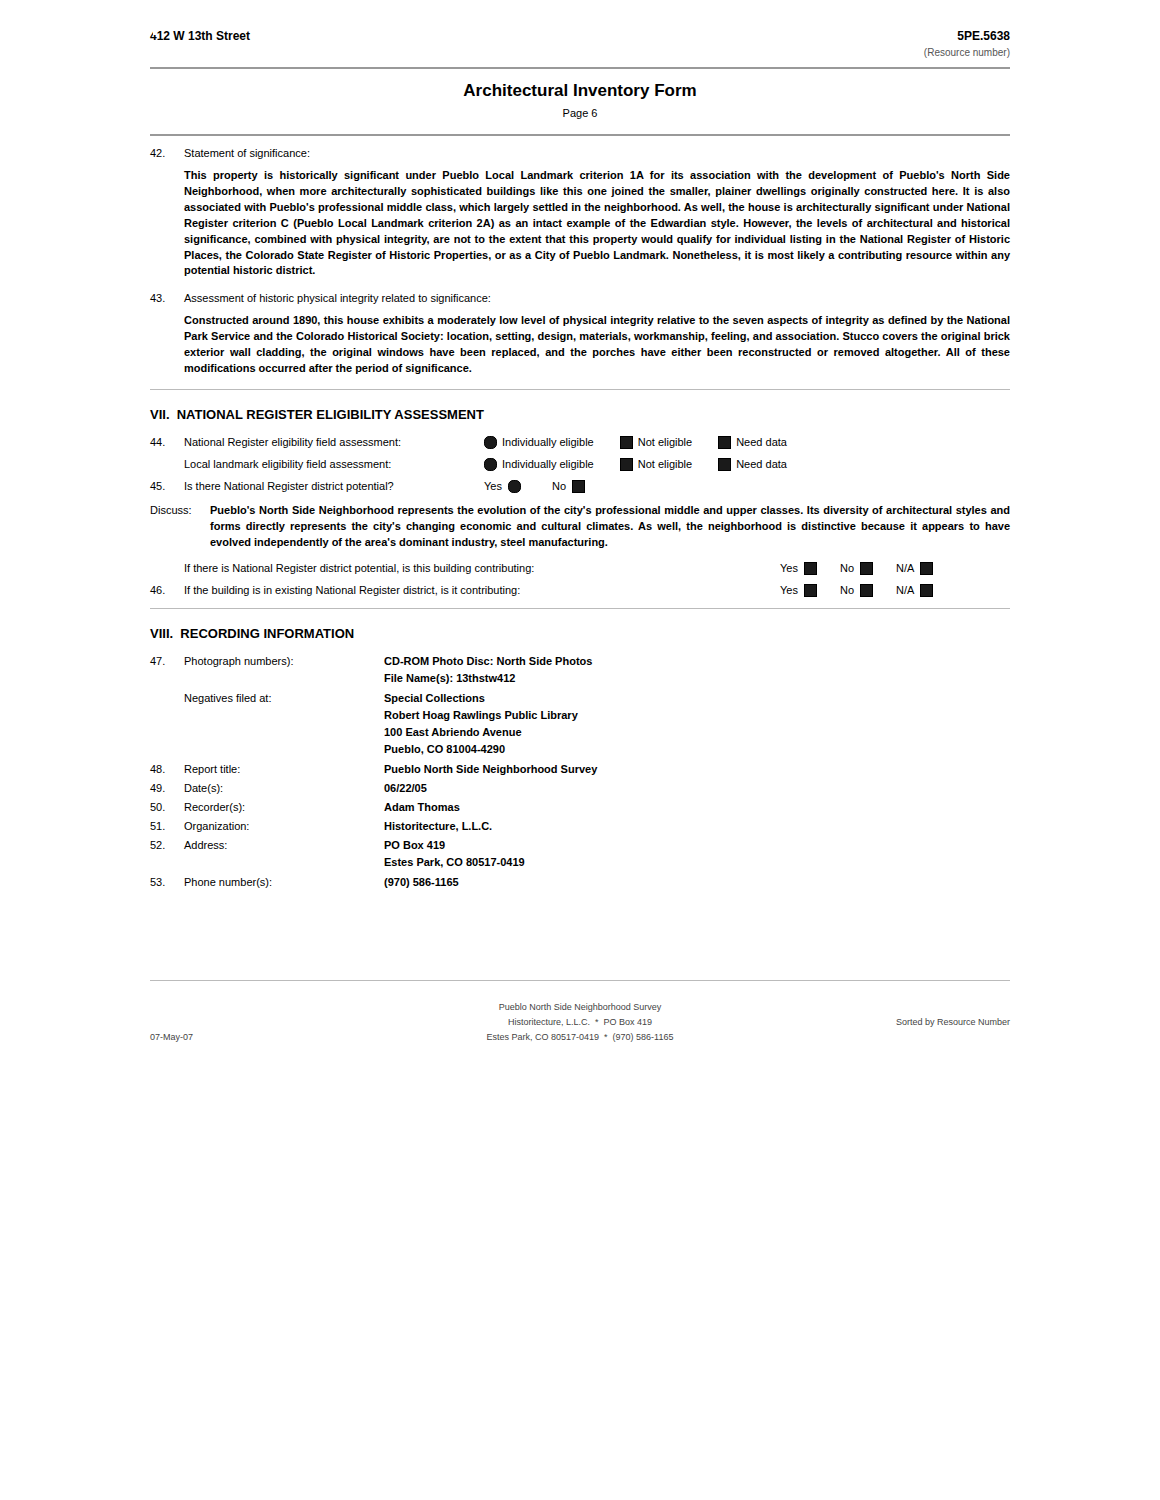412 W 13th Street
5PE.5638 (Resource number)
Architectural Inventory Form
Page 6
42.
Statement of significance:
This property is historically significant under Pueblo Local Landmark criterion 1A for its association with the development of Pueblo's North Side Neighborhood, when more architecturally sophisticated buildings like this one joined the smaller, plainer dwellings originally constructed here. It is also associated with Pueblo's professional middle class, which largely settled in the neighborhood. As well, the house is architecturally significant under National Register criterion C (Pueblo Local Landmark criterion 2A) as an intact example of the Edwardian style. However, the levels of architectural and historical significance, combined with physical integrity, are not to the extent that this property would qualify for individual listing in the National Register of Historic Places, the Colorado State Register of Historic Properties, or as a City of Pueblo Landmark. Nonetheless, it is most likely a contributing resource within any potential historic district.
43.
Assessment of historic physical integrity related to significance:
Constructed around 1890, this house exhibits a moderately low level of physical integrity relative to the seven aspects of integrity as defined by the National Park Service and the Colorado Historical Society: location, setting, design, materials, workmanship, feeling, and association. Stucco covers the original brick exterior wall cladding, the original windows have been replaced, and the porches have either been reconstructed or removed altogether. All of these modifications occurred after the period of significance.
VII. NATIONAL REGISTER ELIGIBILITY ASSESSMENT
44.
National Register eligibility field assessment:
Individually eligible
Not eligible
Need data
Local landmark eligibility field assessment:
Individually eligible
Not eligible
Need data
45.
Is there National Register district potential?
Yes
No
Discuss:
Pueblo's North Side Neighborhood represents the evolution of the city's professional middle and upper classes. Its diversity of architectural styles and forms directly represents the city's changing economic and cultural climates. As well, the neighborhood is distinctive because it appears to have evolved independently of the area's dominant industry, steel manufacturing.
If there is National Register district potential, is this building contributing:
Yes
No
N/A
46. If the building is in existing National Register district, is it contributing:
Yes
No
N/A
VIII. RECORDING INFORMATION
47.
Photograph numbers):
CD-ROM Photo Disc: North Side Photos
File Name(s): 13thstw412
Negatives filed at:
Special Collections
Robert Hoag Rawlings Public Library
100 East Abriendo Avenue
Pueblo, CO 81004-4290
48.
Report title:
Pueblo North Side Neighborhood Survey
49.
Date(s):
06/22/05
50.
Recorder(s):
Adam Thomas
51.
Organization:
Historitecture, L.L.C.
52.
Address:
PO Box 419
Estes Park, CO 80517-0419
53.
Phone number(s):
(970) 586-1165
Pueblo North Side Neighborhood Survey
Historitecture, L.L.C. * PO Box 419
Sorted by Resource Number
07-May-07
Estes Park, CO 80517-0419 * (970) 586-1165